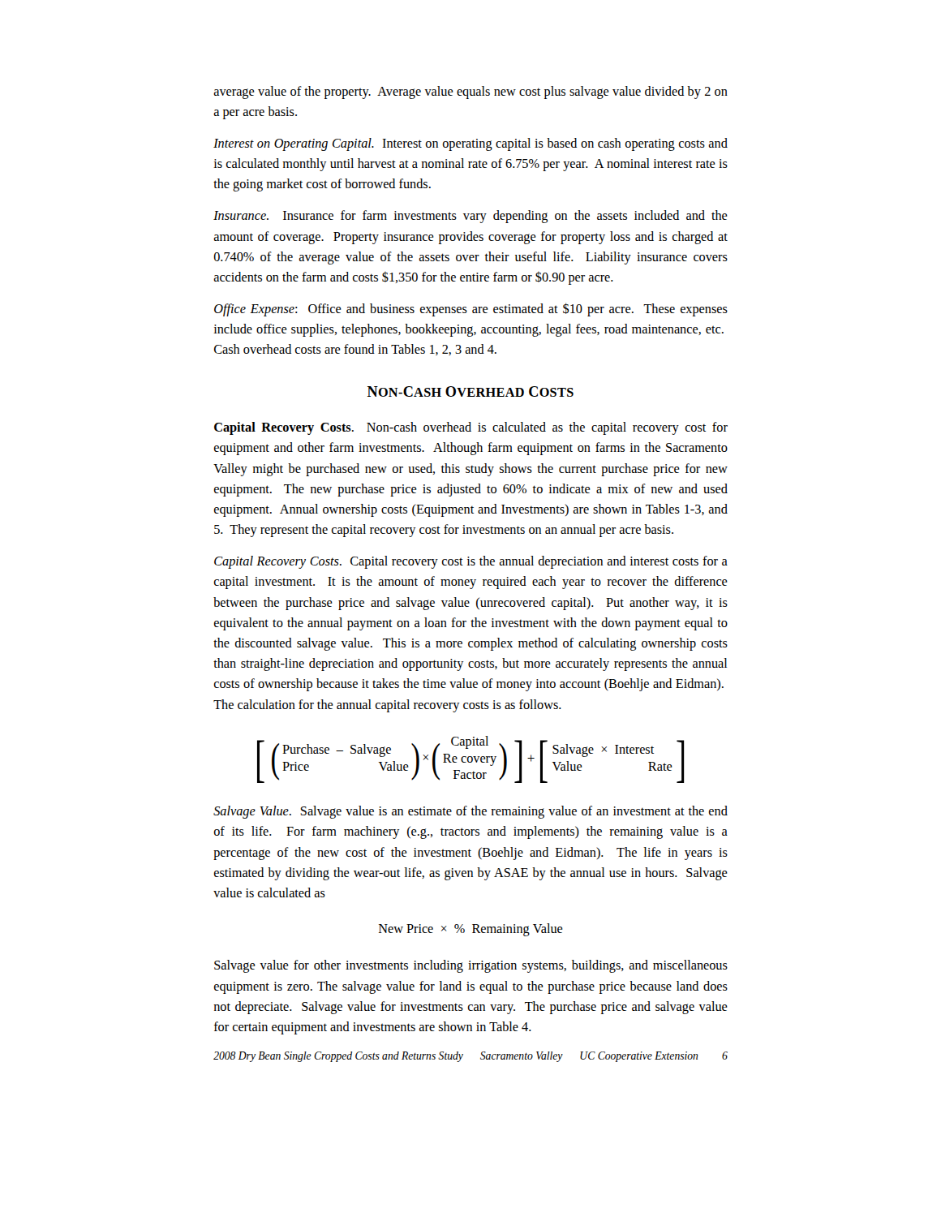average value of the property. Average value equals new cost plus salvage value divided by 2 on a per acre basis.
Interest on Operating Capital. Interest on operating capital is based on cash operating costs and is calculated monthly until harvest at a nominal rate of 6.75% per year. A nominal interest rate is the going market cost of borrowed funds.
Insurance. Insurance for farm investments vary depending on the assets included and the amount of coverage. Property insurance provides coverage for property loss and is charged at 0.740% of the average value of the assets over their useful life. Liability insurance covers accidents on the farm and costs $1,350 for the entire farm or $0.90 per acre.
Office Expense: Office and business expenses are estimated at $10 per acre. These expenses include office supplies, telephones, bookkeeping, accounting, legal fees, road maintenance, etc. Cash overhead costs are found in Tables 1, 2, 3 and 4.
NON-CASH OVERHEAD COSTS
Capital Recovery Costs. Non-cash overhead is calculated as the capital recovery cost for equipment and other farm investments. Although farm equipment on farms in the Sacramento Valley might be purchased new or used, this study shows the current purchase price for new equipment. The new purchase price is adjusted to 60% to indicate a mix of new and used equipment. Annual ownership costs (Equipment and Investments) are shown in Tables 1-3, and 5. They represent the capital recovery cost for investments on an annual per acre basis.
Capital Recovery Costs. Capital recovery cost is the annual depreciation and interest costs for a capital investment. It is the amount of money required each year to recover the difference between the purchase price and salvage value (unrecovered capital). Put another way, it is equivalent to the annual payment on a loan for the investment with the down payment equal to the discounted salvage value. This is a more complex method of calculating ownership costs than straight-line depreciation and opportunity costs, but more accurately represents the annual costs of ownership because it takes the time value of money into account (Boehlje and Eidman). The calculation for the annual capital recovery costs is as follows.
| [ | ( | Purchase – Salvage Price Value | ) | × | ( | Capital Re covery Factor | ) | ] | + | [ | Salvage × Interest Value Rate | ] |
Salvage Value. Salvage value is an estimate of the remaining value of an investment at the end of its life. For farm machinery (e.g., tractors and implements) the remaining value is a percentage of the new cost of the investment (Boehlje and Eidman). The life in years is estimated by dividing the wear-out life, as given by ASAE by the annual use in hours. Salvage value is calculated as
New Price × % Remaining Value
Salvage value for other investments including irrigation systems, buildings, and miscellaneous equipment is zero. The salvage value for land is equal to the purchase price because land does not depreciate. Salvage value for investments can vary. The purchase price and salvage value for certain equipment and investments are shown in Table 4.
2008 Dry Bean Single Cropped Costs and Returns Study Sacramento Valley UC Cooperative Extension 6